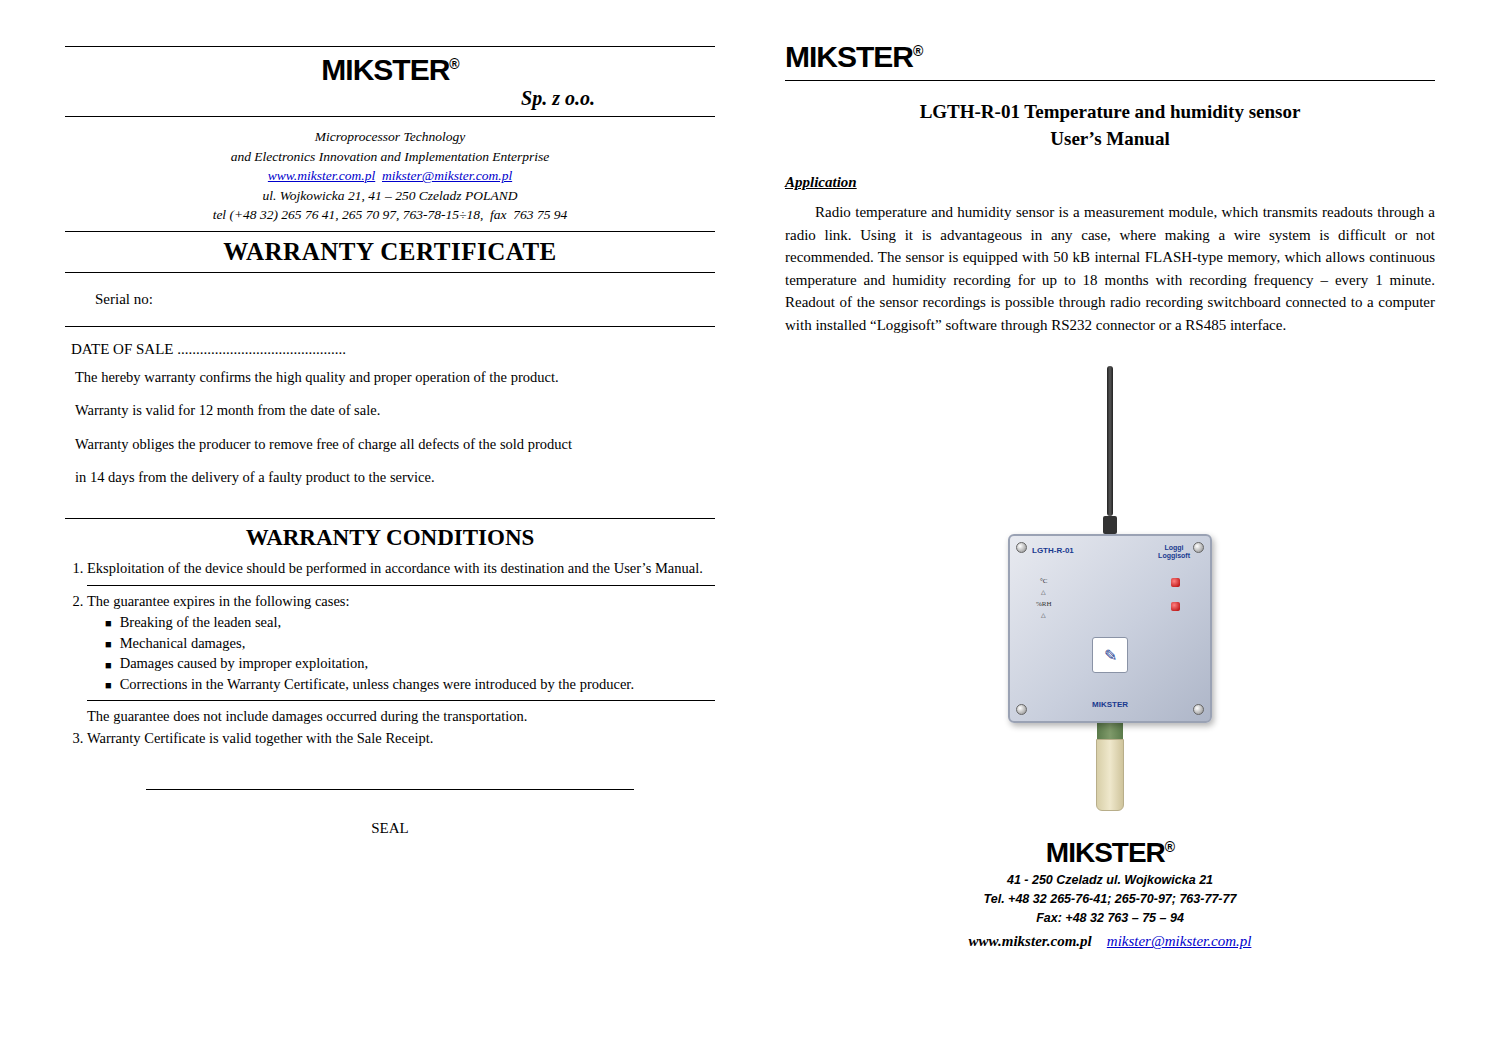MIKSTER®
Sp. z o.o.
Microprocessor Technology
and Electronics Innovation and Implementation Enterprise
www.mikster.com.pl mikster@mikster.com.pl
ul. Wojkowicka 21, 41 – 250 Czeladz POLAND
tel (+48 32) 265 76 41, 265 70 97, 763-78-15÷18, fax 763 75 94
WARRANTY CERTIFICATE
Serial no:
DATE OF SALE .............................................
The hereby warranty confirms the high quality and proper operation of the product.
Warranty is valid for 12 month from the date of sale.
Warranty obliges the producer to remove free of charge all defects of the sold product
in 14 days from the delivery of a faulty product to the service.
WARRANTY CONDITIONS
Eksploitation of the device should be performed in accordance with its destination and the User’s Manual.
The guarantee expires in the following cases:
Breaking of the leaden seal,
Mechanical damages,
Damages caused by improper exploitation,
Corrections in the Warranty Certificate, unless changes were introduced by the producer.
The guarantee does not include damages occurred during the transportation.
Warranty Certificate is valid together with the Sale Receipt.
SEAL
MIKSTER®
LGTH-R-01 Temperature and humidity sensor
User’s Manual
Application
Radio temperature and humidity sensor is a measurement module, which transmits readouts through a radio link. Using it is advantageous in any case, where making a wire system is difficult or not recommended. The sensor is equipped with 50 kB internal FLASH-type memory, which allows continuous temperature and humidity recording for up to 18 months with recording frequency – every 1 minute. Readout of the sensor recordings is possible through radio recording switchboard connected to a computer with installed “Loggisoft” software through RS232 connector or a RS485 interface.
LGTH-R-01
Loggi
Loggisoft
°C
△
%RH
△
✎
MIKSTER
MIKSTER®
41 - 250 Czeladz ul. Wojkowicka 21
Tel. +48 32 265-76-41; 265-70-97; 763-77-77
Fax: +48 32 763 – 75 – 94
www.mikster.com.pl mikster@mikster.com.pl